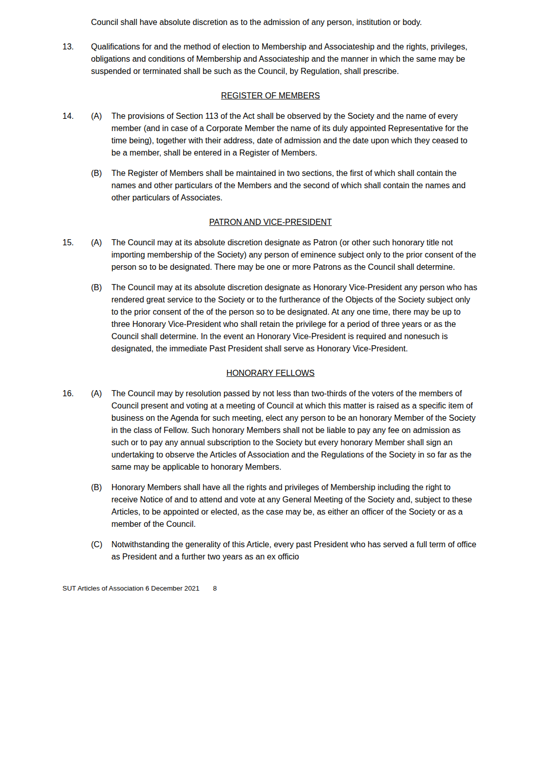Council shall have absolute discretion as to the admission of any person, institution or body.
13.
Qualifications for and the method of election to Membership and Associateship and the rights, privileges, obligations and conditions of Membership and Associateship and the manner in which the same may be suspended or terminated shall be such as the Council, by Regulation, shall prescribe.
Register of Members
14.
(A)
The provisions of Section 113 of the Act shall be observed by the Society and the name of every member (and in case of a Corporate Member the name of its duly appointed Representative for the time being), together with their address, date of admission and the date upon which they ceased to be a member, shall be entered in a Register of Members.
(B)
The Register of Members shall be maintained in two sections, the first of which shall contain the names and other particulars of the Members and the second of which shall contain the names and other particulars of Associates.
Patron and Vice-President
15.
(A)
The Council may at its absolute discretion designate as Patron (or other such honorary title not importing membership of the Society) any person of eminence subject only to the prior consent of the person so to be designated. There may be one or more Patrons as the Council shall determine.
(B)
The Council may at its absolute discretion designate as Honorary Vice-President any person who has rendered great service to the Society or to the furtherance of the Objects of the Society subject only to the prior consent of the of the person so to be designated. At any one time, there may be up to three Honorary Vice-President who shall retain the privilege for a period of three years or as the Council shall determine. In the event an Honorary Vice-President is required and nonesuch is designated, the immediate Past President shall serve as Honorary Vice-President.
Honorary Fellows
16.
(A)
The Council may by resolution passed by not less than two-thirds of the voters of the members of Council present and voting at a meeting of Council at which this matter is raised as a specific item of business on the Agenda for such meeting, elect any person to be an honorary Member of the Society in the class of Fellow. Such honorary Members shall not be liable to pay any fee on admission as such or to pay any annual subscription to the Society but every honorary Member shall sign an undertaking to observe the Articles of Association and the Regulations of the Society in so far as the same may be applicable to honorary Members.
(B)
Honorary Members shall have all the rights and privileges of Membership including the right to receive Notice of and to attend and vote at any General Meeting of the Society and, subject to these Articles, to be appointed or elected, as the case may be, as either an officer of the Society or as a member of the Council.
(C)
Notwithstanding the generality of this Article, every past President who has served a full term of office as President and a further two years as an ex officio
SUT Articles of Association 6 December 2021 8